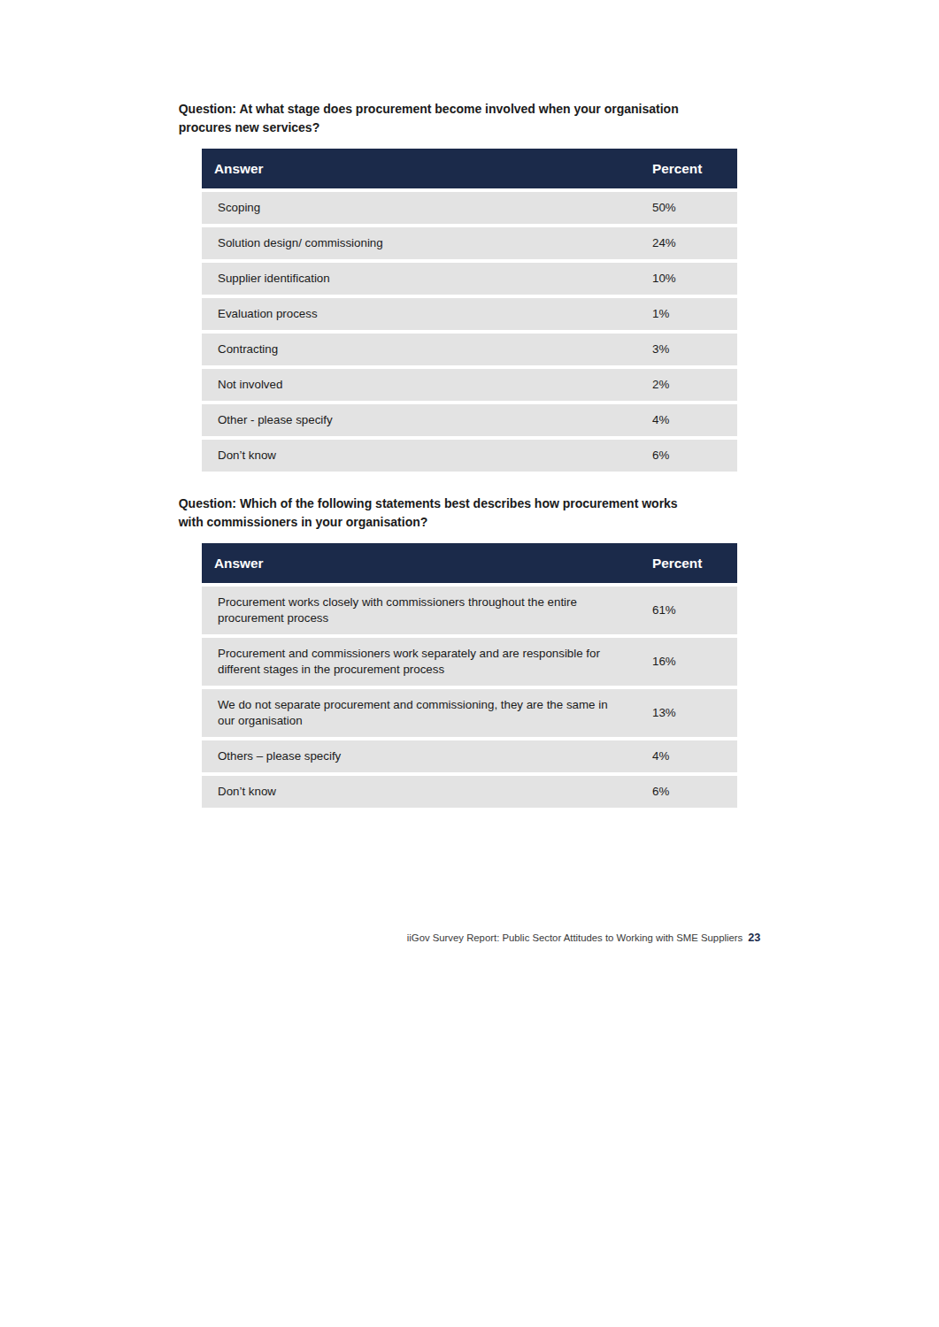Question: At what stage does procurement become involved when your organisation procures new services?
| Answer | Percent |
| --- | --- |
| Scoping | 50% |
| Solution design/ commissioning | 24% |
| Supplier identification | 10% |
| Evaluation process | 1% |
| Contracting | 3% |
| Not involved | 2% |
| Other - please specify | 4% |
| Don’t know | 6% |
Question: Which of the following statements best describes how procurement works with commissioners in your organisation?
| Answer | Percent |
| --- | --- |
| Procurement works closely with commissioners throughout the entire procurement process | 61% |
| Procurement and commissioners work separately and are responsible for different stages in the procurement process | 16% |
| We do not separate procurement and commissioning, they are the same in our organisation | 13% |
| Others – please specify | 4% |
| Don’t know | 6% |
iiGov Survey Report: Public Sector Attitudes to Working with SME Suppliers23